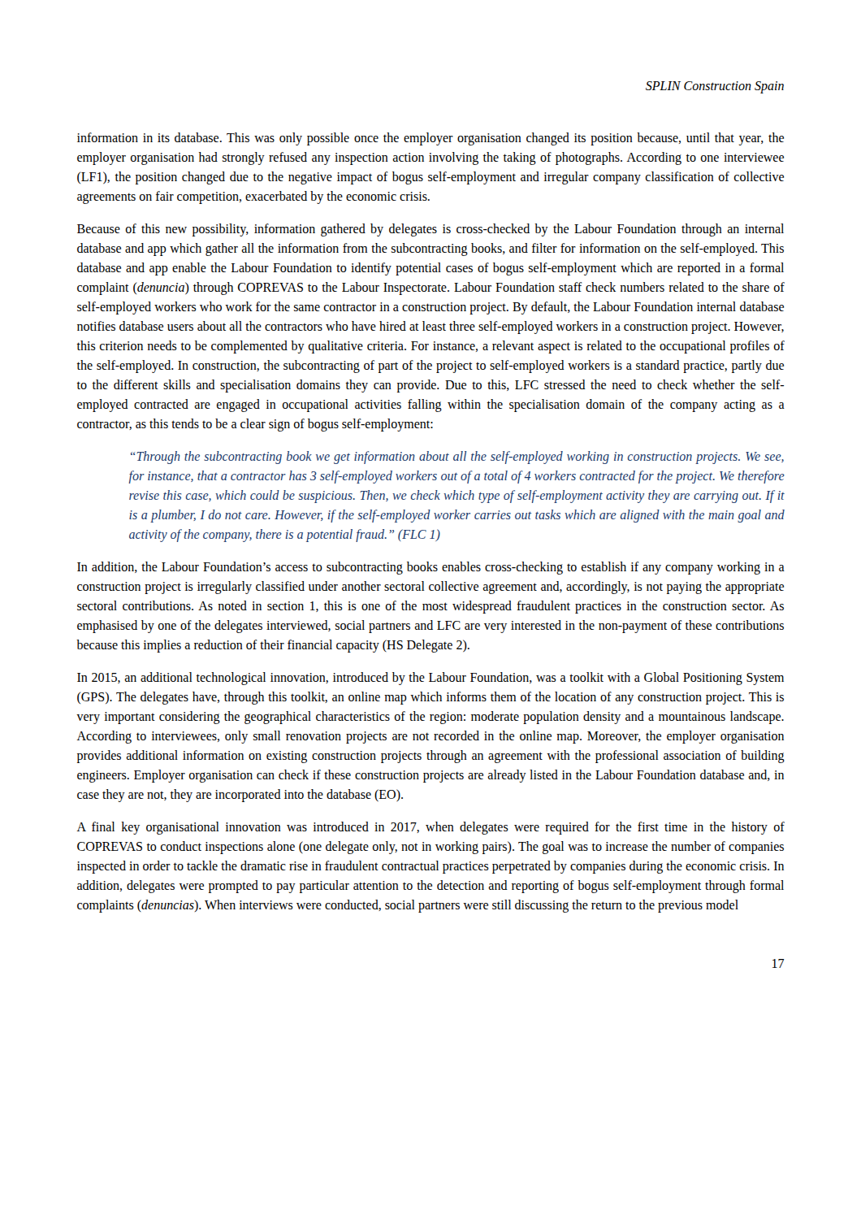SPLIN Construction Spain
information in its database. This was only possible once the employer organisation changed its position because, until that year, the employer organisation had strongly refused any inspection action involving the taking of photographs. According to one interviewee (LF1), the position changed due to the negative impact of bogus self-employment and irregular company classification of collective agreements on fair competition, exacerbated by the economic crisis.
Because of this new possibility, information gathered by delegates is cross-checked by the Labour Foundation through an internal database and app which gather all the information from the subcontracting books, and filter for information on the self-employed. This database and app enable the Labour Foundation to identify potential cases of bogus self-employment which are reported in a formal complaint (denuncia) through COPREVAS to the Labour Inspectorate. Labour Foundation staff check numbers related to the share of self-employed workers who work for the same contractor in a construction project. By default, the Labour Foundation internal database notifies database users about all the contractors who have hired at least three self-employed workers in a construction project. However, this criterion needs to be complemented by qualitative criteria. For instance, a relevant aspect is related to the occupational profiles of the self-employed. In construction, the subcontracting of part of the project to self-employed workers is a standard practice, partly due to the different skills and specialisation domains they can provide. Due to this, LFC stressed the need to check whether the self-employed contracted are engaged in occupational activities falling within the specialisation domain of the company acting as a contractor, as this tends to be a clear sign of bogus self-employment:
“Through the subcontracting book we get information about all the self-employed working in construction projects. We see, for instance, that a contractor has 3 self-employed workers out of a total of 4 workers contracted for the project. We therefore revise this case, which could be suspicious. Then, we check which type of self-employment activity they are carrying out. If it is a plumber, I do not care. However, if the self-employed worker carries out tasks which are aligned with the main goal and activity of the company, there is a potential fraud.” (FLC 1)
In addition, the Labour Foundation’s access to subcontracting books enables cross-checking to establish if any company working in a construction project is irregularly classified under another sectoral collective agreement and, accordingly, is not paying the appropriate sectoral contributions. As noted in section 1, this is one of the most widespread fraudulent practices in the construction sector. As emphasised by one of the delegates interviewed, social partners and LFC are very interested in the non-payment of these contributions because this implies a reduction of their financial capacity (HS Delegate 2).
In 2015, an additional technological innovation, introduced by the Labour Foundation, was a toolkit with a Global Positioning System (GPS). The delegates have, through this toolkit, an online map which informs them of the location of any construction project. This is very important considering the geographical characteristics of the region: moderate population density and a mountainous landscape. According to interviewees, only small renovation projects are not recorded in the online map. Moreover, the employer organisation provides additional information on existing construction projects through an agreement with the professional association of building engineers. Employer organisation can check if these construction projects are already listed in the Labour Foundation database and, in case they are not, they are incorporated into the database (EO).
A final key organisational innovation was introduced in 2017, when delegates were required for the first time in the history of COPREVAS to conduct inspections alone (one delegate only, not in working pairs). The goal was to increase the number of companies inspected in order to tackle the dramatic rise in fraudulent contractual practices perpetrated by companies during the economic crisis. In addition, delegates were prompted to pay particular attention to the detection and reporting of bogus self-employment through formal complaints (denuncias). When interviews were conducted, social partners were still discussing the return to the previous model
17